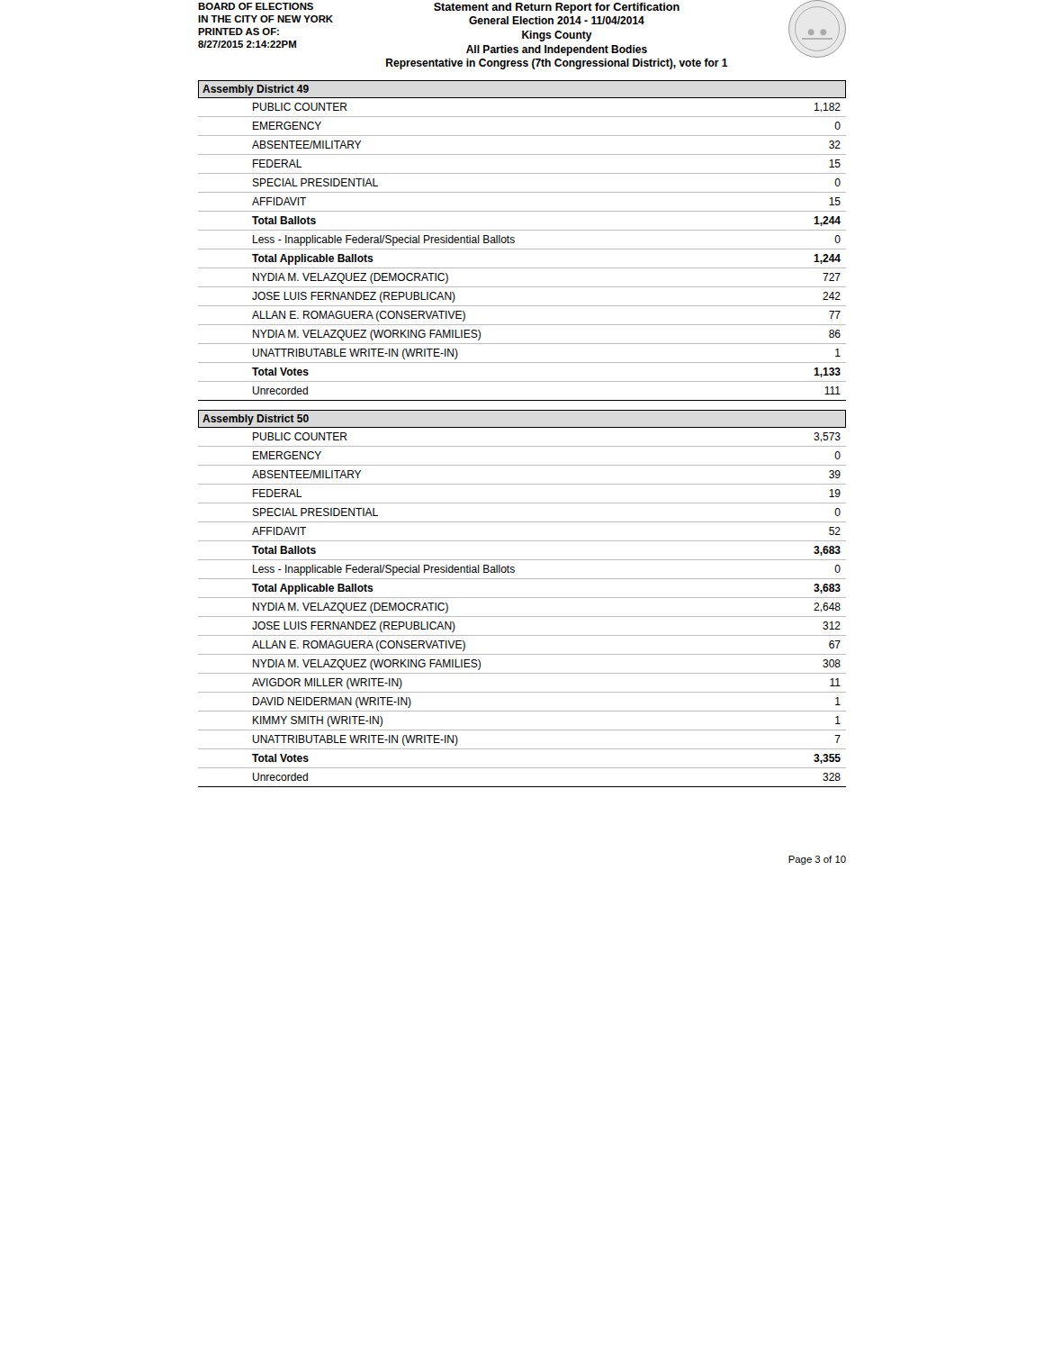BOARD OF ELECTIONS
IN THE CITY OF NEW YORK
PRINTED AS OF:
8/27/2015 2:14:22PM
Statement and Return Report for Certification
General Election 2014 - 11/04/2014
Kings County
All Parties and Independent Bodies
Representative in Congress (7th Congressional District), vote for 1
Assembly District 49
| PUBLIC COUNTER | 1,182 |
| EMERGENCY | 0 |
| ABSENTEE/MILITARY | 32 |
| FEDERAL | 15 |
| SPECIAL PRESIDENTIAL | 0 |
| AFFIDAVIT | 15 |
| Total Ballots | 1,244 |
| Less - Inapplicable Federal/Special Presidential Ballots | 0 |
| Total Applicable Ballots | 1,244 |
| NYDIA M. VELAZQUEZ (DEMOCRATIC) | 727 |
| JOSE LUIS FERNANDEZ (REPUBLICAN) | 242 |
| ALLAN E. ROMAGUERA (CONSERVATIVE) | 77 |
| NYDIA M. VELAZQUEZ (WORKING FAMILIES) | 86 |
| UNATTRIBUTABLE WRITE-IN (WRITE-IN) | 1 |
| Total Votes | 1,133 |
| Unrecorded | 111 |
Assembly District 50
| PUBLIC COUNTER | 3,573 |
| EMERGENCY | 0 |
| ABSENTEE/MILITARY | 39 |
| FEDERAL | 19 |
| SPECIAL PRESIDENTIAL | 0 |
| AFFIDAVIT | 52 |
| Total Ballots | 3,683 |
| Less - Inapplicable Federal/Special Presidential Ballots | 0 |
| Total Applicable Ballots | 3,683 |
| NYDIA M. VELAZQUEZ (DEMOCRATIC) | 2,648 |
| JOSE LUIS FERNANDEZ (REPUBLICAN) | 312 |
| ALLAN E. ROMAGUERA (CONSERVATIVE) | 67 |
| NYDIA M. VELAZQUEZ (WORKING FAMILIES) | 308 |
| AVIGDOR MILLER (WRITE-IN) | 11 |
| DAVID NEIDERMAN (WRITE-IN) | 1 |
| KIMMY SMITH (WRITE-IN) | 1 |
| UNATTRIBUTABLE WRITE-IN (WRITE-IN) | 7 |
| Total Votes | 3,355 |
| Unrecorded | 328 |
Page 3 of 10